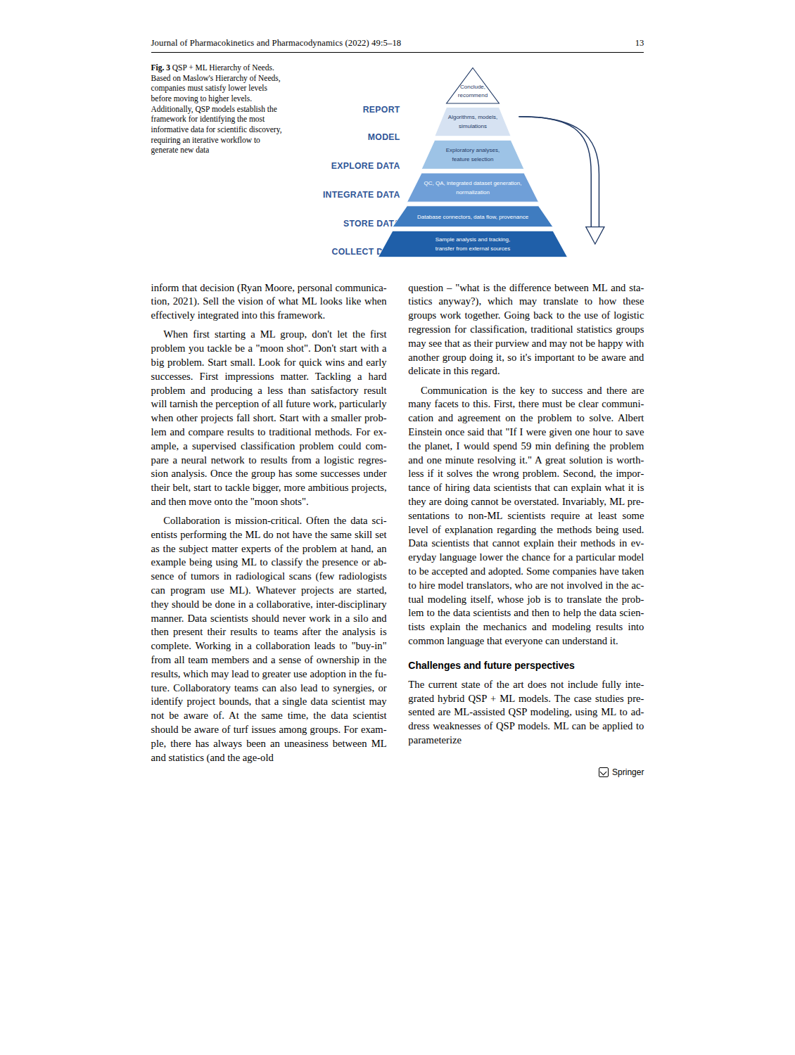Journal of Pharmacokinetics and Pharmacodynamics (2022) 49:5–18 13
Fig. 3 QSP + ML Hierarchy of Needs. Based on Maslow's Hierarchy of Needs, companies must satisfy lower levels before moving to higher levels. Additionally, QSP models establish the framework for identifying the most informative data for scientific discovery, requiring an iterative workflow to generate new data
REPORT MODEL EXPLORE DATA INTEGRATE DATA STORE DATA COLLECT DATA
Conclude, recommend Algorithms, models, simulations Exploratory analyses, feature selection QC, QA, integrated dataset generation, normalization Database connectors, data flow, provenance Sample analysis and tracking, transfer from external sources
inform that decision (Ryan Moore, personal communication, 2021). Sell the vision of what ML looks like when effectively integrated into this framework.
When first starting a ML group, don't let the first problem you tackle be a "moon shot". Don't start with a big problem. Start small. Look for quick wins and early successes. First impressions matter. Tackling a hard problem and producing a less than satisfactory result will tarnish the perception of all future work, particularly when other projects fall short. Start with a smaller problem and compare results to traditional methods. For example, a supervised classification problem could compare a neural network to results from a logistic regression analysis. Once the group has some successes under their belt, start to tackle bigger, more ambitious projects, and then move onto the "moon shots".
Collaboration is mission-critical. Often the data scientists performing the ML do not have the same skill set as the subject matter experts of the problem at hand, an example being using ML to classify the presence or absence of tumors in radiological scans (few radiologists can program use ML). Whatever projects are started, they should be done in a collaborative, inter-disciplinary manner. Data scientists should never work in a silo and then present their results to teams after the analysis is complete. Working in a collaboration leads to "buy-in" from all team members and a sense of ownership in the results, which may lead to greater use adoption in the future. Collaboratory teams can also lead to synergies, or identify project bounds, that a single data scientist may not be aware of. At the same time, the data scientist should be aware of turf issues among groups. For example, there has always been an uneasiness between ML and statistics (and the age-old
question – "what is the difference between ML and statistics anyway?), which may translate to how these groups work together. Going back to the use of logistic regression for classification, traditional statistics groups may see that as their purview and may not be happy with another group doing it, so it's important to be aware and delicate in this regard.
Communication is the key to success and there are many facets to this. First, there must be clear communication and agreement on the problem to solve. Albert Einstein once said that "If I were given one hour to save the planet, I would spend 59 min defining the problem and one minute resolving it." A great solution is worthless if it solves the wrong problem. Second, the importance of hiring data scientists that can explain what it is they are doing cannot be overstated. Invariably, ML presentations to non-ML scientists require at least some level of explanation regarding the methods being used. Data scientists that cannot explain their methods in everyday language lower the chance for a particular model to be accepted and adopted. Some companies have taken to hire model translators, who are not involved in the actual modeling itself, whose job is to translate the problem to the data scientists and then to help the data scientists explain the mechanics and modeling results into common language that everyone can understand it.
Challenges and future perspectives
The current state of the art does not include fully integrated hybrid QSP + ML models. The case studies presented are ML-assisted QSP modeling, using ML to address weaknesses of QSP models. ML can be applied to parameterize
Springer